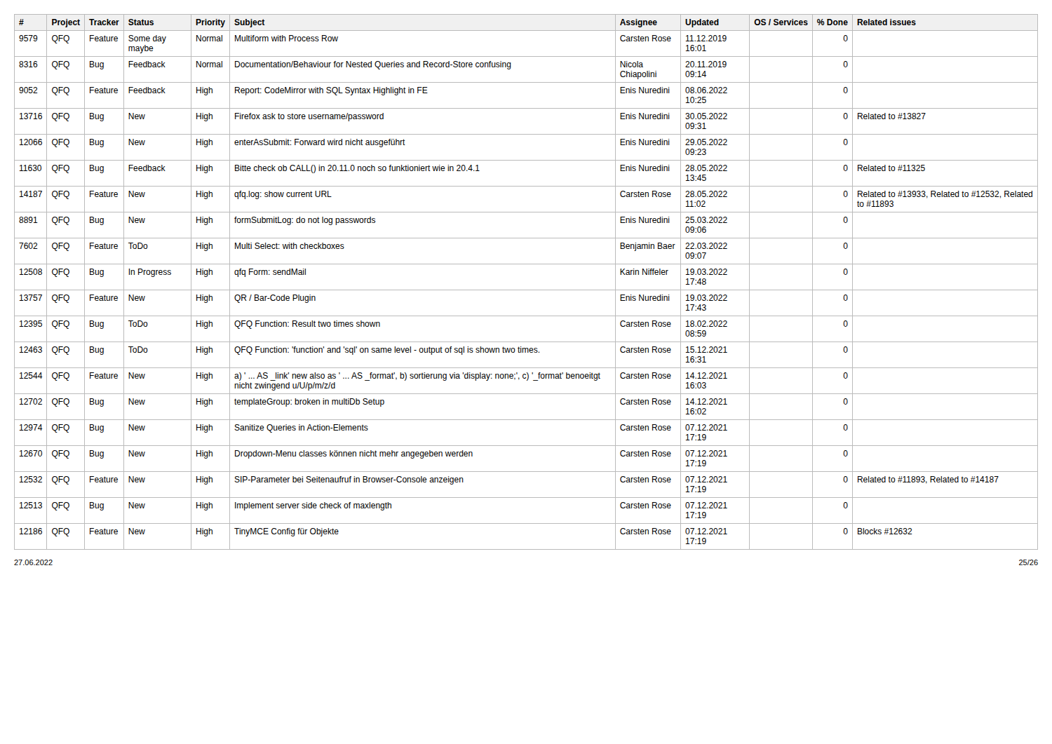| # | Project | Tracker | Status | Priority | Subject | Assignee | Updated | OS / Services | % Done | Related issues |
| --- | --- | --- | --- | --- | --- | --- | --- | --- | --- | --- |
| 9579 | QFQ | Feature | Some day maybe | Normal | Multiform with Process Row | Carsten Rose | 11.12.2019 16:01 | | 0 | |
| 8316 | QFQ | Bug | Feedback | Normal | Documentation/Behaviour for Nested Queries and Record-Store confusing | Nicola Chiapolini | 20.11.2019 09:14 | | 0 | |
| 9052 | QFQ | Feature | Feedback | High | Report: CodeMirror with SQL Syntax Highlight in FE | Enis Nuredini | 08.06.2022 10:25 | | 0 | |
| 13716 | QFQ | Bug | New | High | Firefox ask to store username/password | Enis Nuredini | 30.05.2022 09:31 | | 0 | Related to #13827 |
| 12066 | QFQ | Bug | New | High | enterAsSubmit: Forward wird nicht ausgeführt | Enis Nuredini | 29.05.2022 09:23 | | 0 | |
| 11630 | QFQ | Bug | Feedback | High | Bitte check ob CALL() in 20.11.0 noch so funktioniert wie in 20.4.1 | Enis Nuredini | 28.05.2022 13:45 | | 0 | Related to #11325 |
| 14187 | QFQ | Feature | New | High | qfq.log: show current URL | Carsten Rose | 28.05.2022 11:02 | | 0 | Related to #13933, Related to #12532, Related to #11893 |
| 8891 | QFQ | Bug | New | High | formSubmitLog: do not log passwords | Enis Nuredini | 25.03.2022 09:06 | | 0 | |
| 7602 | QFQ | Feature | ToDo | High | Multi Select: with checkboxes | Benjamin Baer | 22.03.2022 09:07 | | 0 | |
| 12508 | QFQ | Bug | In Progress | High | qfq Form: sendMail | Karin Niffeler | 19.03.2022 17:48 | | 0 | |
| 13757 | QFQ | Feature | New | High | QR / Bar-Code Plugin | Enis Nuredini | 19.03.2022 17:43 | | 0 | |
| 12395 | QFQ | Bug | ToDo | High | QFQ Function: Result two times shown | Carsten Rose | 18.02.2022 08:59 | | 0 | |
| 12463 | QFQ | Bug | ToDo | High | QFQ Function: 'function' and 'sql' on same level - output of sql is shown two times. | Carsten Rose | 15.12.2021 16:31 | | 0 | |
| 12544 | QFQ | Feature | New | High | a) ' ... AS _link' new also as ' ... AS _format', b) sortierung via 'display: none;', c) '_format' benoeitgt nicht zwingend u/U/p/m/z/d | Carsten Rose | 14.12.2021 16:03 | | 0 | |
| 12702 | QFQ | Bug | New | High | templateGroup: broken in multiDb Setup | Carsten Rose | 14.12.2021 16:02 | | 0 | |
| 12974 | QFQ | Bug | New | High | Sanitize Queries in Action-Elements | Carsten Rose | 07.12.2021 17:19 | | 0 | |
| 12670 | QFQ | Bug | New | High | Dropdown-Menu classes können nicht mehr angegeben werden | Carsten Rose | 07.12.2021 17:19 | | 0 | |
| 12532 | QFQ | Feature | New | High | SIP-Parameter bei Seitenaufruf in Browser-Console anzeigen | Carsten Rose | 07.12.2021 17:19 | | 0 | Related to #11893, Related to #14187 |
| 12513 | QFQ | Bug | New | High | Implement server side check of maxlength | Carsten Rose | 07.12.2021 17:19 | | 0 | |
| 12186 | QFQ | Feature | New | High | TinyMCE Config für Objekte | Carsten Rose | 07.12.2021 17:19 | | 0 | Blocks #12632 |
27.06.2022 25/26